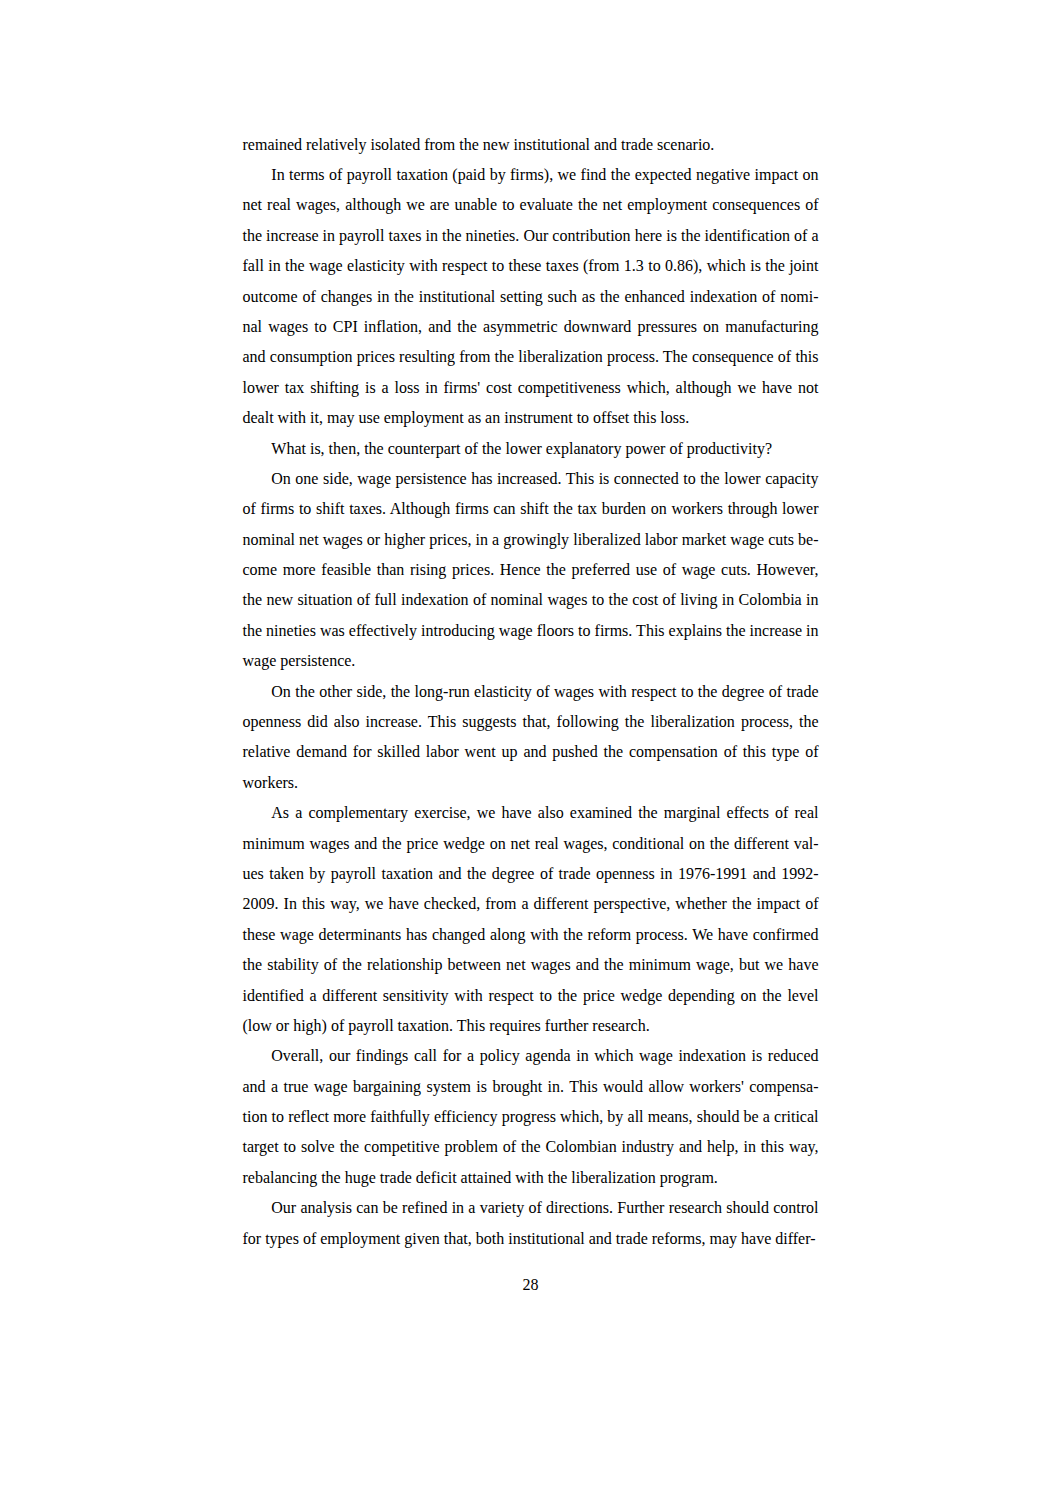remained relatively isolated from the new institutional and trade scenario.
In terms of payroll taxation (paid by firms), we find the expected negative impact on net real wages, although we are unable to evaluate the net employment consequences of the increase in payroll taxes in the nineties. Our contribution here is the identification of a fall in the wage elasticity with respect to these taxes (from 1.3 to 0.86), which is the joint outcome of changes in the institutional setting such as the enhanced indexation of nominal wages to CPI inflation, and the asymmetric downward pressures on manufacturing and consumption prices resulting from the liberalization process. The consequence of this lower tax shifting is a loss in firms' cost competitiveness which, although we have not dealt with it, may use employment as an instrument to offset this loss.
What is, then, the counterpart of the lower explanatory power of productivity?
On one side, wage persistence has increased. This is connected to the lower capacity of firms to shift taxes. Although firms can shift the tax burden on workers through lower nominal net wages or higher prices, in a growingly liberalized labor market wage cuts become more feasible than rising prices. Hence the preferred use of wage cuts. However, the new situation of full indexation of nominal wages to the cost of living in Colombia in the nineties was effectively introducing wage floors to firms. This explains the increase in wage persistence.
On the other side, the long-run elasticity of wages with respect to the degree of trade openness did also increase. This suggests that, following the liberalization process, the relative demand for skilled labor went up and pushed the compensation of this type of workers.
As a complementary exercise, we have also examined the marginal effects of real minimum wages and the price wedge on net real wages, conditional on the different values taken by payroll taxation and the degree of trade openness in 1976-1991 and 1992-2009. In this way, we have checked, from a different perspective, whether the impact of these wage determinants has changed along with the reform process. We have confirmed the stability of the relationship between net wages and the minimum wage, but we have identified a different sensitivity with respect to the price wedge depending on the level (low or high) of payroll taxation. This requires further research.
Overall, our findings call for a policy agenda in which wage indexation is reduced and a true wage bargaining system is brought in. This would allow workers' compensation to reflect more faithfully efficiency progress which, by all means, should be a critical target to solve the competitive problem of the Colombian industry and help, in this way, rebalancing the huge trade deficit attained with the liberalization program.
Our analysis can be refined in a variety of directions. Further research should control for types of employment given that, both institutional and trade reforms, may have differ-
28